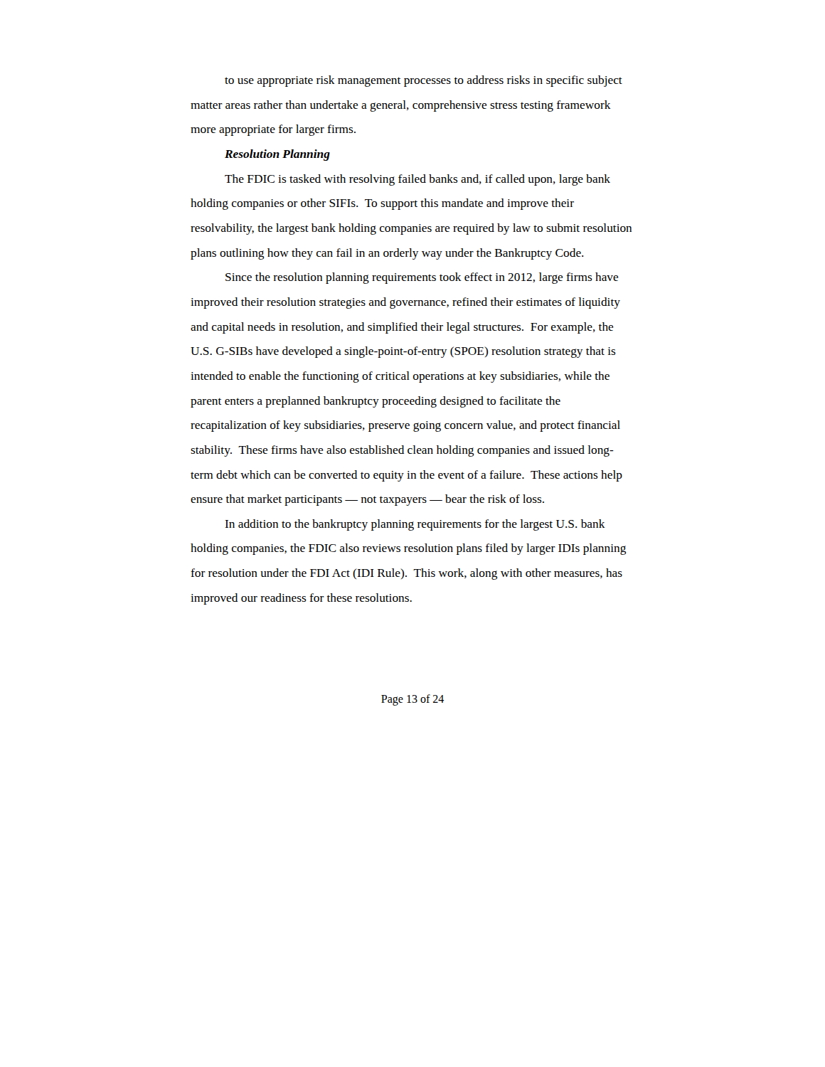to use appropriate risk management processes to address risks in specific subject matter areas rather than undertake a general, comprehensive stress testing framework more appropriate for larger firms.
Resolution Planning
The FDIC is tasked with resolving failed banks and, if called upon, large bank holding companies or other SIFIs. To support this mandate and improve their resolvability, the largest bank holding companies are required by law to submit resolution plans outlining how they can fail in an orderly way under the Bankruptcy Code.
Since the resolution planning requirements took effect in 2012, large firms have improved their resolution strategies and governance, refined their estimates of liquidity and capital needs in resolution, and simplified their legal structures. For example, the U.S. G-SIBs have developed a single-point-of-entry (SPOE) resolution strategy that is intended to enable the functioning of critical operations at key subsidiaries, while the parent enters a preplanned bankruptcy proceeding designed to facilitate the recapitalization of key subsidiaries, preserve going concern value, and protect financial stability. These firms have also established clean holding companies and issued long-term debt which can be converted to equity in the event of a failure. These actions help ensure that market participants — not taxpayers — bear the risk of loss.
In addition to the bankruptcy planning requirements for the largest U.S. bank holding companies, the FDIC also reviews resolution plans filed by larger IDIs planning for resolution under the FDI Act (IDI Rule). This work, along with other measures, has improved our readiness for these resolutions.
Page 13 of 24